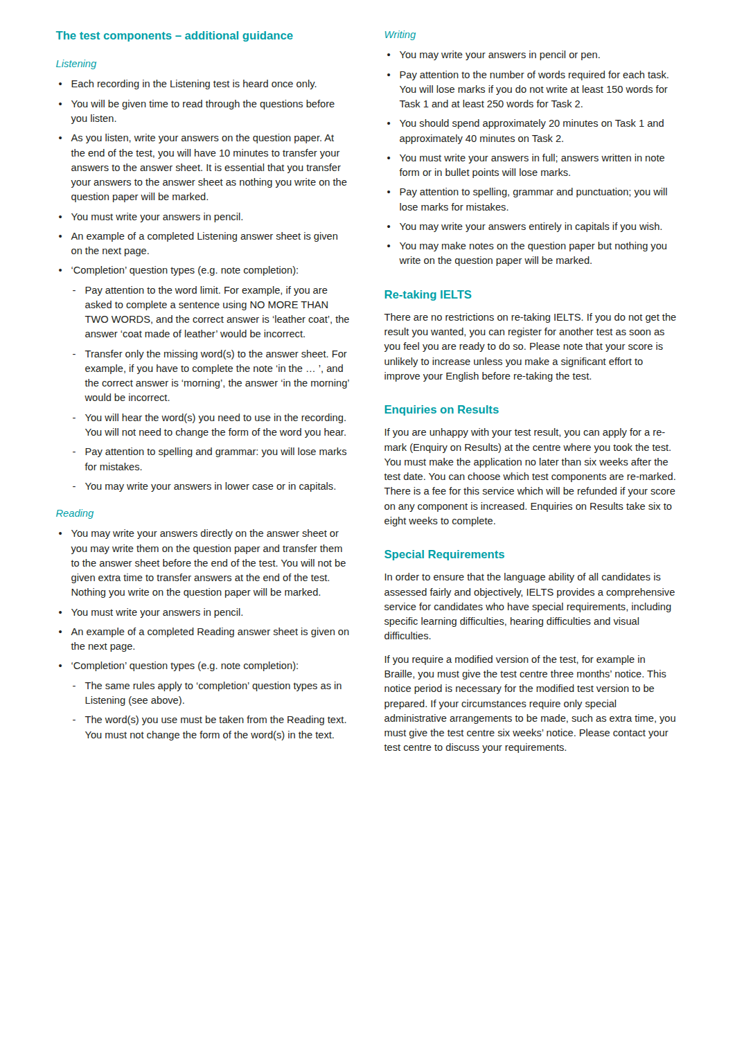The test components – additional guidance
Listening
Each recording in the Listening test is heard once only.
You will be given time to read through the questions before you listen.
As you listen, write your answers on the question paper. At the end of the test, you will have 10 minutes to transfer your answers to the answer sheet. It is essential that you transfer your answers to the answer sheet as nothing you write on the question paper will be marked.
You must write your answers in pencil.
An example of a completed Listening answer sheet is given on the next page.
‘Completion’ question types (e.g. note completion):
Pay attention to the word limit. For example, if you are asked to complete a sentence using NO MORE THAN TWO WORDS, and the correct answer is ‘leather coat’, the answer ‘coat made of leather’ would be incorrect.
Transfer only the missing word(s) to the answer sheet. For example, if you have to complete the note ‘in the … ’, and the correct answer is ‘morning’, the answer ‘in the morning’ would be incorrect.
You will hear the word(s) you need to use in the recording. You will not need to change the form of the word you hear.
Pay attention to spelling and grammar: you will lose marks for mistakes.
You may write your answers in lower case or in capitals.
Reading
You may write your answers directly on the answer sheet or you may write them on the question paper and transfer them to the answer sheet before the end of the test. You will not be given extra time to transfer answers at the end of the test. Nothing you write on the question paper will be marked.
You must write your answers in pencil.
An example of a completed Reading answer sheet is given on the next page.
‘Completion’ question types (e.g. note completion):
The same rules apply to ‘completion’ question types as in Listening (see above).
The word(s) you use must be taken from the Reading text. You must not change the form of the word(s) in the text.
Writing
You may write your answers in pencil or pen.
Pay attention to the number of words required for each task. You will lose marks if you do not write at least 150 words for Task 1 and at least 250 words for Task 2.
You should spend approximately 20 minutes on Task 1 and approximately 40 minutes on Task 2.
You must write your answers in full; answers written in note form or in bullet points will lose marks.
Pay attention to spelling, grammar and punctuation; you will lose marks for mistakes.
You may write your answers entirely in capitals if you wish.
You may make notes on the question paper but nothing you write on the question paper will be marked.
Re-taking IELTS
There are no restrictions on re-taking IELTS. If you do not get the result you wanted, you can register for another test as soon as you feel you are ready to do so. Please note that your score is unlikely to increase unless you make a significant effort to improve your English before re-taking the test.
Enquiries on Results
If you are unhappy with your test result, you can apply for a re-mark (Enquiry on Results) at the centre where you took the test. You must make the application no later than six weeks after the test date. You can choose which test components are re-marked. There is a fee for this service which will be refunded if your score on any component is increased. Enquiries on Results take six to eight weeks to complete.
Special Requirements
In order to ensure that the language ability of all candidates is assessed fairly and objectively, IELTS provides a comprehensive service for candidates who have special requirements, including specific learning difficulties, hearing difficulties and visual difficulties.
If you require a modified version of the test, for example in Braille, you must give the test centre three months’ notice. This notice period is necessary for the modified test version to be prepared. If your circumstances require only special administrative arrangements to be made, such as extra time, you must give the test centre six weeks’ notice. Please contact your test centre to discuss your requirements.